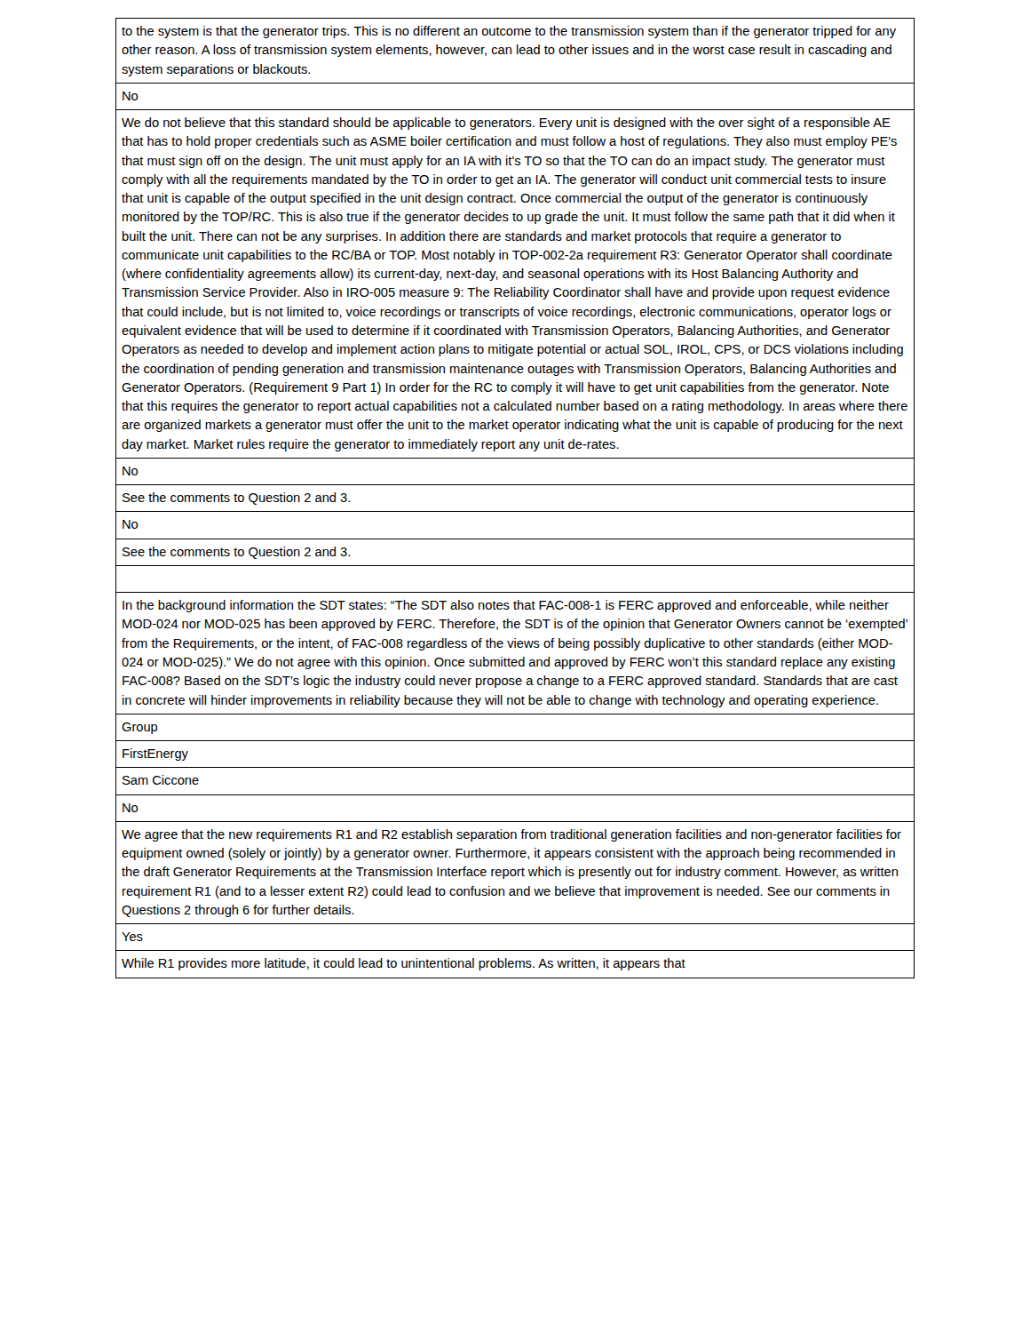| to the system is that the generator trips. This is no different an outcome to the transmission system than if the generator tripped for any other reason. A loss of transmission system elements, however, can lead to other issues and in the worst case result in cascading and system separations or blackouts. |
| No |
| We do not believe that this standard should be applicable to generators. Every unit is designed with the over sight of a responsible AE that has to hold proper credentials such as ASME boiler certification and must follow a host of regulations. They also must employ PE's that must sign off on the design. The unit must apply for an IA with it's TO so that the TO can do an impact study. The generator must comply with all the requirements mandated by the TO in order to get an IA. The generator will conduct unit commercial tests to insure that unit is capable of the output specified in the unit design contract. Once commercial the output of the generator is continuously monitored by the TOP/RC. This is also true if the generator decides to up grade the unit. It must follow the same path that it did when it built the unit. There can not be any surprises. In addition there are standards and market protocols that require a generator to communicate unit capabilities to the RC/BA or TOP. Most notably in TOP-002-2a requirement R3: Generator Operator shall coordinate (where confidentiality agreements allow) its current-day, next-day, and seasonal operations with its Host Balancing Authority and Transmission Service Provider. Also in IRO-005 measure 9: The Reliability Coordinator shall have and provide upon request evidence that could include, but is not limited to, voice recordings or transcripts of voice recordings, electronic communications, operator logs or equivalent evidence that will be used to determine if it coordinated with Transmission Operators, Balancing Authorities, and Generator Operators as needed to develop and implement action plans to mitigate potential or actual SOL, IROL, CPS, or DCS violations including the coordination of pending generation and transmission maintenance outages with Transmission Operators, Balancing Authorities and Generator Operators. (Requirement 9 Part 1) In order for the RC to comply it will have to get unit capabilities from the generator. Note that this requires the generator to report actual capabilities not a calculated number based on a rating methodology. In areas where there are organized markets a generator must offer the unit to the market operator indicating what the unit is capable of producing for the next day market. Market rules require the generator to immediately report any unit de-rates. |
| No |
| See the comments to Question 2 and 3. |
| No |
| See the comments to Question 2 and 3. |
| In the background information the SDT states: “The SDT also notes that FAC-008-1 is FERC approved and enforceable, while neither MOD-024 nor MOD-025 has been approved by FERC. Therefore, the SDT is of the opinion that Generator Owners cannot be ‘exempted’ from the Requirements, or the intent, of FAC-008 regardless of the views of being possibly duplicative to other standards (either MOD-024 or MOD-025).” We do not agree with this opinion. Once submitted and approved by FERC won’t this standard replace any existing FAC-008? Based on the SDT’s logic the industry could never propose a change to a FERC approved standard. Standards that are cast in concrete will hinder improvements in reliability because they will not be able to change with technology and operating experience. |
| Group |
| FirstEnergy |
| Sam Ciccone |
| No |
| We agree that the new requirements R1 and R2 establish separation from traditional generation facilities and non-generator facilities for equipment owned (solely or jointly) by a generator owner. Furthermore, it appears consistent with the approach being recommended in the draft Generator Requirements at the Transmission Interface report which is presently out for industry comment. However, as written requirement R1 (and to a lesser extent R2) could lead to confusion and we believe that improvement is needed. See our comments in Questions 2 through 6 for further details. |
| Yes |
| While R1 provides more latitude, it could lead to unintentional problems. As written, it appears that |